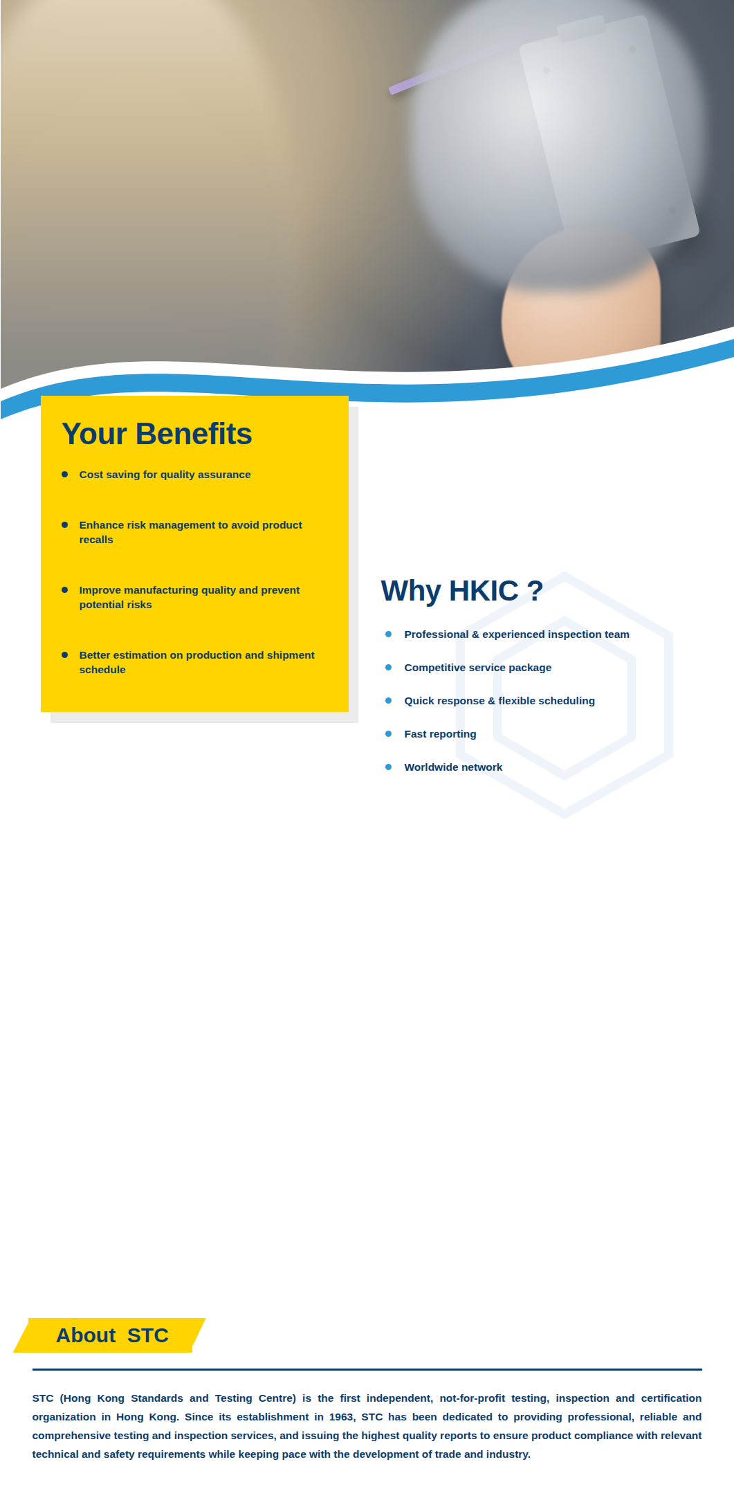Your Benefits
Cost saving for quality assurance
Enhance risk management to avoid product recalls
Improve manufacturing quality and prevent potential risks
Better estimation on production and shipment schedule
Why HKIC ?
Professional & experienced inspection team
Competitive service package
Quick response & flexible scheduling
Fast reporting
Worldwide network
About STC
STC (Hong Kong Standards and Testing Centre) is the first independent, not-for-profit testing, inspection and certification organization in Hong Kong. Since its establishment in 1963, STC has been dedicated to providing professional, reliable and comprehensive testing and inspection services, and issuing the highest quality reports to ensure product compliance with relevant technical and safety requirements while keeping pace with the development of trade and industry.